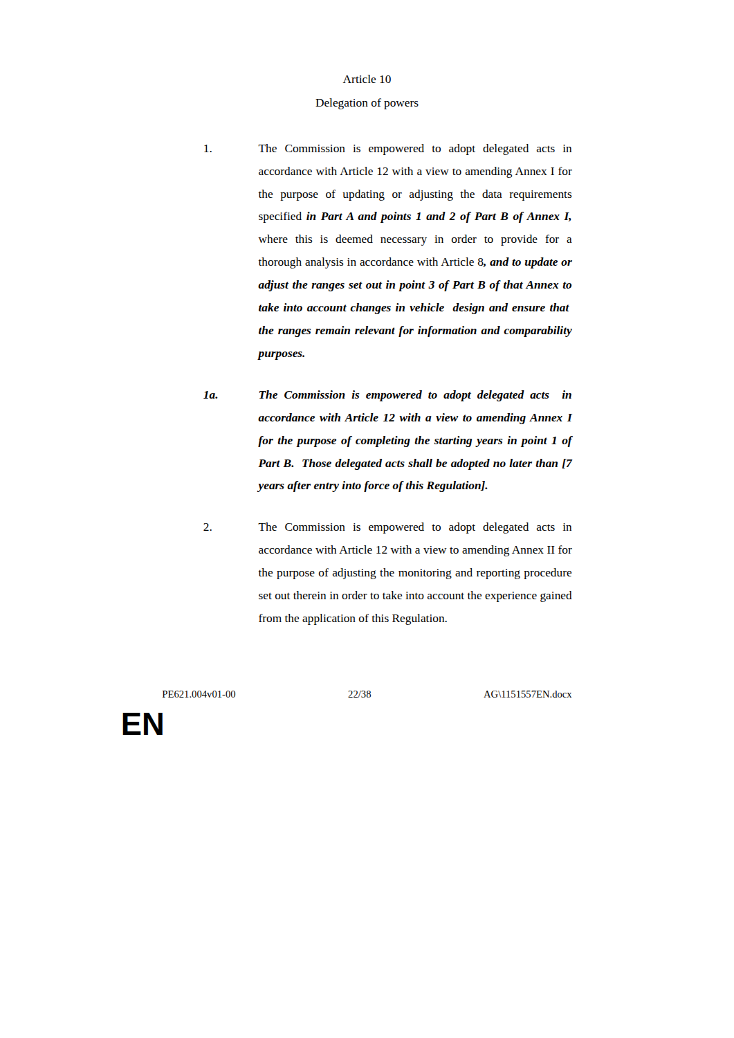Article 10
Delegation of powers
1. The Commission is empowered to adopt delegated acts in accordance with Article 12 with a view to amending Annex I for the purpose of updating or adjusting the data requirements specified in Part A and points 1 and 2 of Part B of Annex I, where this is deemed necessary in order to provide for a thorough analysis in accordance with Article 8, and to update or adjust the ranges set out in point 3 of Part B of that Annex to take into account changes in vehicle design and ensure that the ranges remain relevant for information and comparability purposes.
1a. The Commission is empowered to adopt delegated acts in accordance with Article 12 with a view to amending Annex I for the purpose of completing the starting years in point 1 of Part B. Those delegated acts shall be adopted no later than [7 years after entry into force of this Regulation].
2. The Commission is empowered to adopt delegated acts in accordance with Article 12 with a view to amending Annex II for the purpose of adjusting the monitoring and reporting procedure set out therein in order to take into account the experience gained from the application of this Regulation.
PE621.004v01-00 22/38 AG\1151557EN.docx
EN